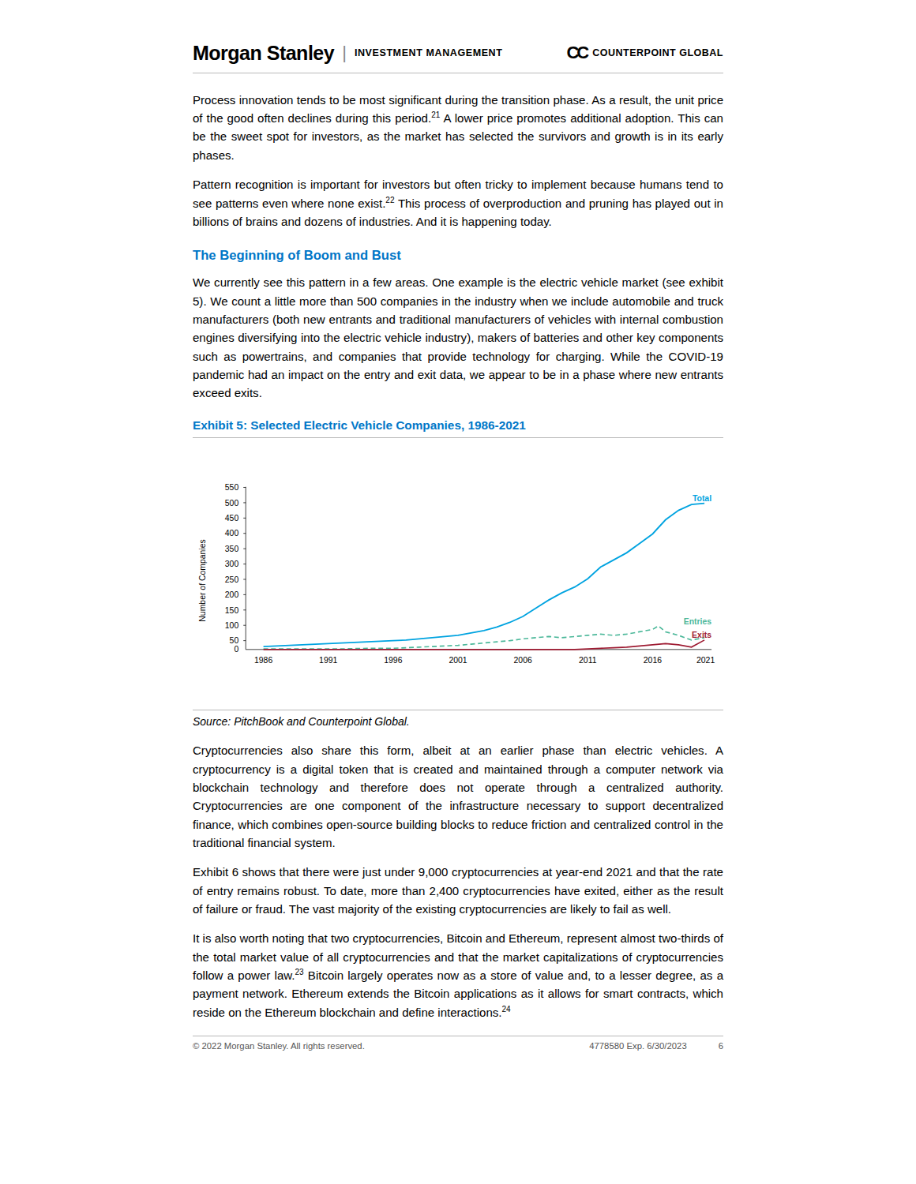Morgan Stanley | INVESTMENT MANAGEMENT
CC COUNTERPOINT GLOBAL
Process innovation tends to be most significant during the transition phase. As a result, the unit price of the good often declines during this period.21 A lower price promotes additional adoption. This can be the sweet spot for investors, as the market has selected the survivors and growth is in its early phases.
Pattern recognition is important for investors but often tricky to implement because humans tend to see patterns even where none exist.22 This process of overproduction and pruning has played out in billions of brains and dozens of industries. And it is happening today.
The Beginning of Boom and Bust
We currently see this pattern in a few areas. One example is the electric vehicle market (see exhibit 5). We count a little more than 500 companies in the industry when we include automobile and truck manufacturers (both new entrants and traditional manufacturers of vehicles with internal combustion engines diversifying into the electric vehicle industry), makers of batteries and other key components such as powertrains, and companies that provide technology for charging. While the COVID-19 pandemic had an impact on the entry and exit data, we appear to be in a phase where new entrants exceed exits.
Exhibit 5: Selected Electric Vehicle Companies, 1986-2021
Number of Companies 550 500 450 400 350 300 250 200 150 100 50 0 1986 1991 1996 2001 2006 2011 2016 2021 Total Entries Exits
Source: PitchBook and Counterpoint Global.
Cryptocurrencies also share this form, albeit at an earlier phase than electric vehicles. A cryptocurrency is a digital token that is created and maintained through a computer network via blockchain technology and therefore does not operate through a centralized authority. Cryptocurrencies are one component of the infrastructure necessary to support decentralized finance, which combines open-source building blocks to reduce friction and centralized control in the traditional financial system.
Exhibit 6 shows that there were just under 9,000 cryptocurrencies at year-end 2021 and that the rate of entry remains robust. To date, more than 2,400 cryptocurrencies have exited, either as the result of failure or fraud. The vast majority of the existing cryptocurrencies are likely to fail as well.
It is also worth noting that two cryptocurrencies, Bitcoin and Ethereum, represent almost two-thirds of the total market value of all cryptocurrencies and that the market capitalizations of cryptocurrencies follow a power law.23 Bitcoin largely operates now as a store of value and, to a lesser degree, as a payment network. Ethereum extends the Bitcoin applications as it allows for smart contracts, which reside on the Ethereum blockchain and define interactions.24
© 2022 Morgan Stanley. All rights reserved.
4778580 Exp. 6/30/2023 6